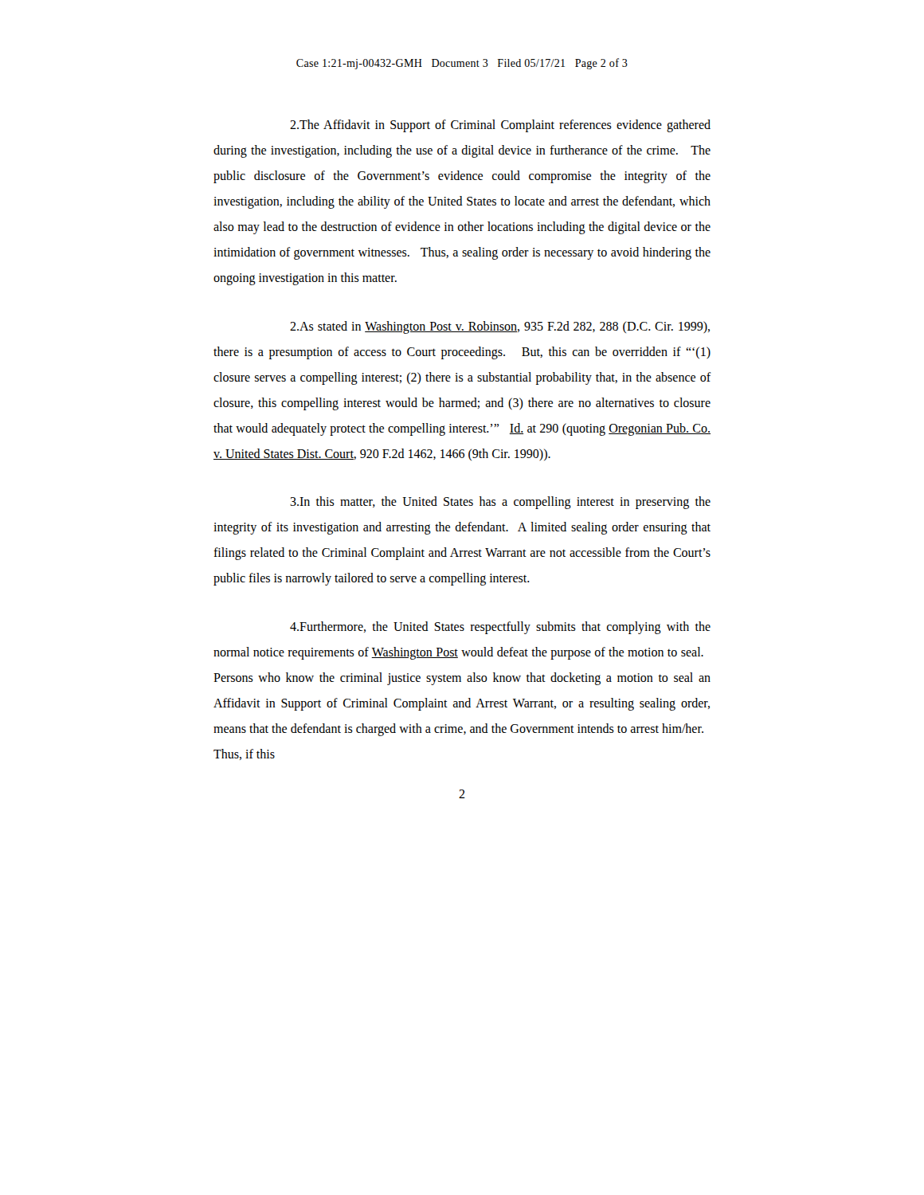Case 1:21-mj-00432-GMH Document 3 Filed 05/17/21 Page 2 of 3
2. The Affidavit in Support of Criminal Complaint references evidence gathered during the investigation, including the use of a digital device in furtherance of the crime. The public disclosure of the Government’s evidence could compromise the integrity of the investigation, including the ability of the United States to locate and arrest the defendant, which also may lead to the destruction of evidence in other locations including the digital device or the intimidation of government witnesses. Thus, a sealing order is necessary to avoid hindering the ongoing investigation in this matter.
2. As stated in Washington Post v. Robinson, 935 F.2d 282, 288 (D.C. Cir. 1999), there is a presumption of access to Court proceedings. But, this can be overridden if “‘(1) closure serves a compelling interest; (2) there is a substantial probability that, in the absence of closure, this compelling interest would be harmed; and (3) there are no alternatives to closure that would adequately protect the compelling interest.’” Id. at 290 (quoting Oregonian Pub. Co. v. United States Dist. Court, 920 F.2d 1462, 1466 (9th Cir. 1990)).
3. In this matter, the United States has a compelling interest in preserving the integrity of its investigation and arresting the defendant. A limited sealing order ensuring that filings related to the Criminal Complaint and Arrest Warrant are not accessible from the Court’s public files is narrowly tailored to serve a compelling interest.
4. Furthermore, the United States respectfully submits that complying with the normal notice requirements of Washington Post would defeat the purpose of the motion to seal. Persons who know the criminal justice system also know that docketing a motion to seal an Affidavit in Support of Criminal Complaint and Arrest Warrant, or a resulting sealing order, means that the defendant is charged with a crime, and the Government intends to arrest him/her. Thus, if this
2